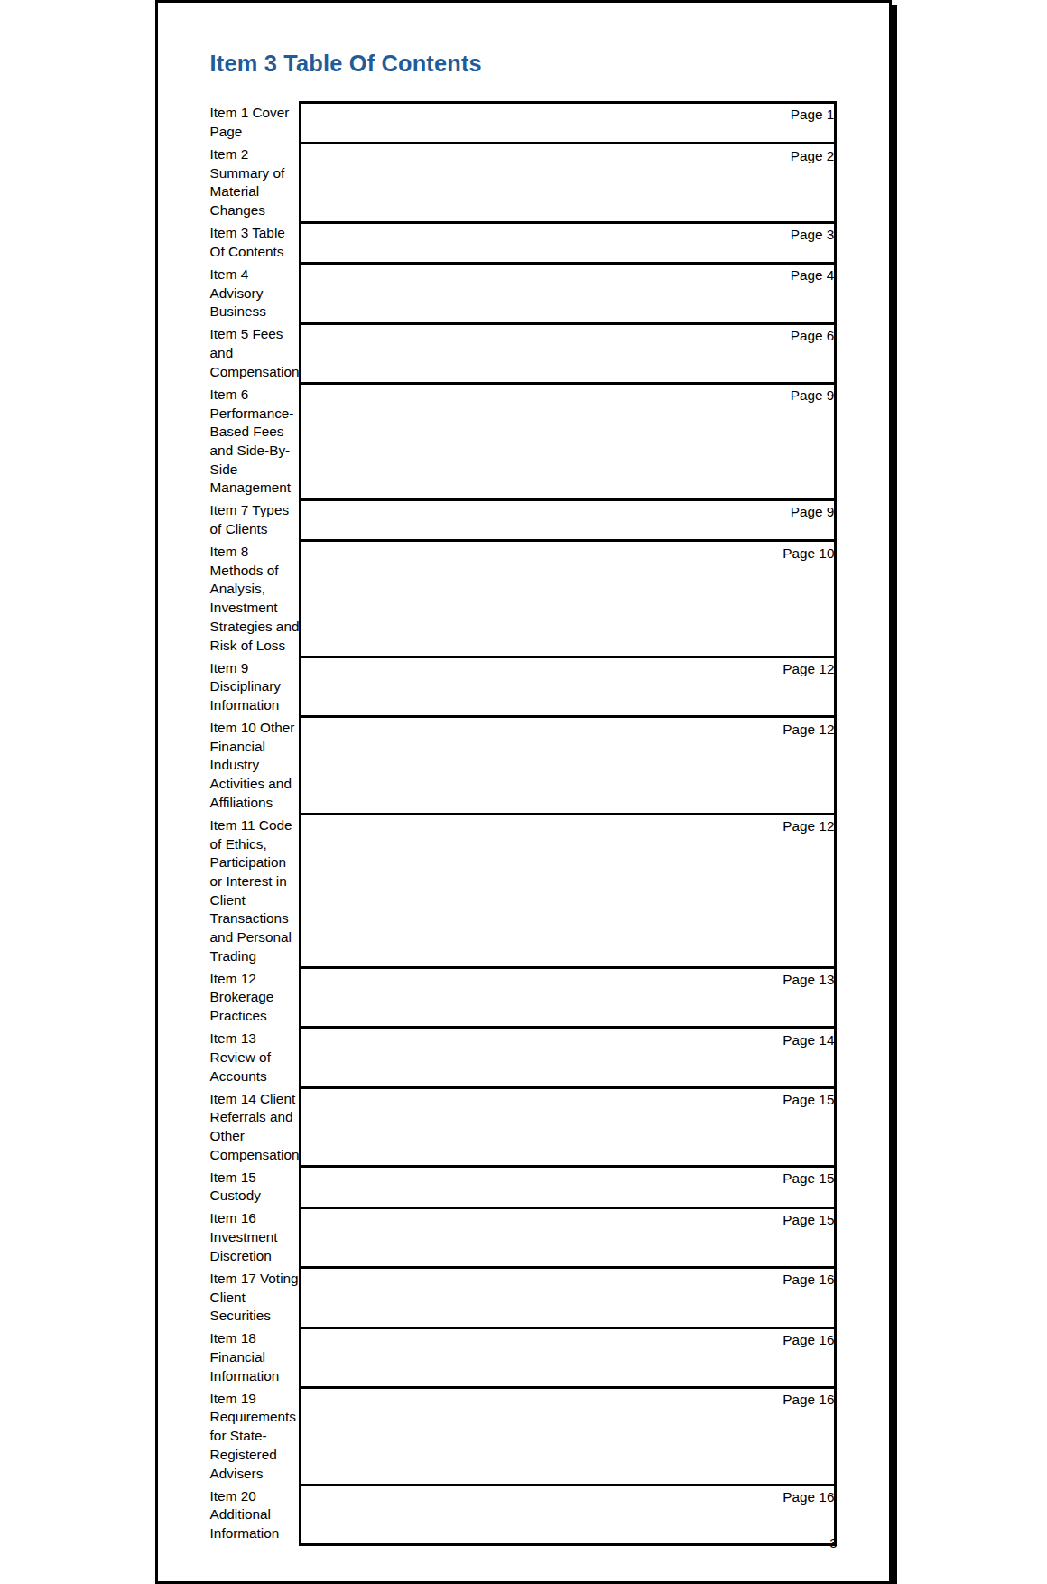Item 3 Table Of Contents
| Item 1 Cover Page | Page 1 |
| Item 2 Summary of Material Changes | Page 2 |
| Item 3 Table Of Contents | Page 3 |
| Item 4 Advisory Business | Page 4 |
| Item 5 Fees and Compensation | Page 6 |
| Item 6 Performance-Based Fees and Side-By-Side Management | Page 9 |
| Item 7 Types of Clients | Page 9 |
| Item 8 Methods of Analysis, Investment Strategies and Risk of Loss | Page 10 |
| Item 9 Disciplinary Information | Page 12 |
| Item 10 Other Financial Industry Activities and Affiliations | Page 12 |
| Item 11 Code of Ethics, Participation or Interest in Client Transactions and Personal Trading | Page 12 |
| Item 12 Brokerage Practices | Page 13 |
| Item 13 Review of Accounts | Page 14 |
| Item 14 Client Referrals and Other Compensation | Page 15 |
| Item 15 Custody | Page 15 |
| Item 16 Investment Discretion | Page 15 |
| Item 17 Voting Client Securities | Page 16 |
| Item 18 Financial Information | Page 16 |
| Item 19 Requirements for State-Registered Advisers | Page 16 |
| Item 20 Additional Information | Page 16 |
3